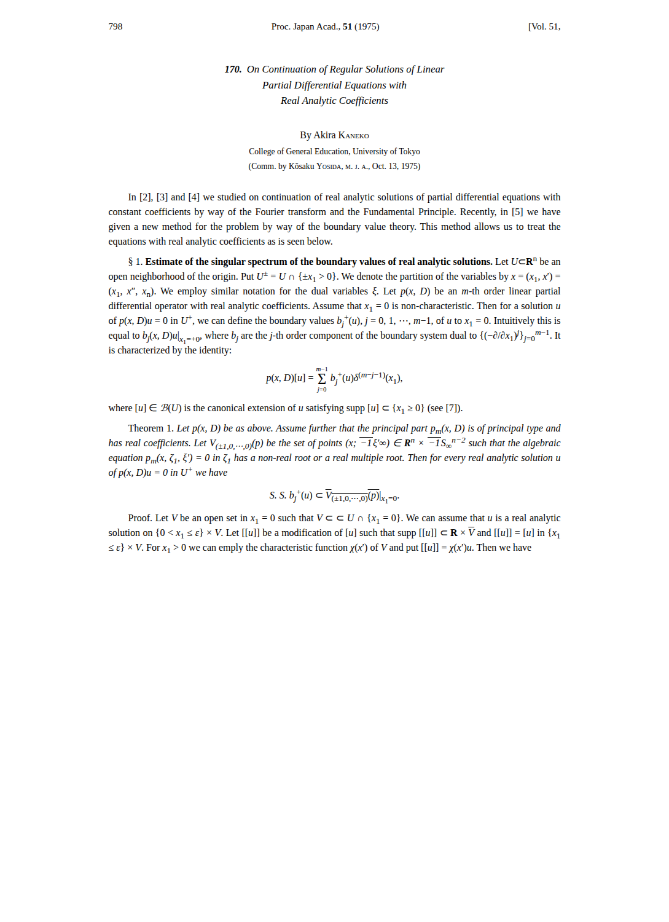798 Proc. Japan Acad., 51 (1975) [Vol. 51,
170. On Continuation of Regular Solutions of Linear
Partial Differential Equations with
Real Analytic Coefficients
By Akira Kaneko
College of General Education, University of Tokyo
(Comm. by Kôsaku Yosida, m. j. a., Oct. 13, 1975)
In [2], [3] and [4] we studied on continuation of real analytic solutions of partial differential equations with constant coefficients by way of the Fourier transform and the Fundamental Principle. Recently, in [5] we have given a new method for the problem by way of the boundary value theory. This method allows us to treat the equations with real analytic coefficients as is seen below.
§ 1. Estimate of the singular spectrum of the boundary values of real analytic solutions. Let U⊂Rn be an open neighborhood of the origin. Put U± = U ∩ {±x1 > 0}. We denote the partition of the variables by x = (x1, x′) = (x1, x″, xn). We employ similar notation for the dual variables ξ. Let p(x, D) be an m-th order linear partial differential operator with real analytic coefficients. Assume that x1 = 0 is non-characteristic. Then for a solution u of p(x, D)u = 0 in U+, we can define the boundary values bj+(u), j = 0, 1, ⋯, m−1, of u to x1 = 0. Intuitively this is equal to bj(x, D)u|x1=+0, where bj are the j-th order component of the boundary system dual to {(−∂/∂x1)j}j=0m−1. It is characterized by the identity:
p(x, D)[u] = m−1 Σj=0 bj+(u)δ(m−j−1)(x1),
where [u] ∈ ℬ(U) is the canonical extension of u satisfying supp [u] ⊂ {x1 ≥ 0} (see [7]).
Theorem 1. Let p(x, D) be as above. Assume further that the principal part pm(x, D) is of principal type and has real coefficients. Let V(±1,0,⋯,0)(p) be the set of points (x; −1 ξ′∞) ∈ Rn × −1 S∞n−2 such that the algebraic equation pm(x, ζ1, ξ′) = 0 in ζ1 has a non-real root or a real multiple root. Then for every real analytic solution u of p(x, D)u = 0 in U+ we have
S. S. bj+(u) ⊂ V(±1,0,⋯,0)(p)|x1=0.
Proof. Let V be an open set in x1 = 0 such that V ⊂ ⊂ U ∩ {x1 = 0}. We can assume that u is a real analytic solution on {0 < x1 ≤ ε} × V. Let [[u]] be a modification of [u] such that supp [[u]] ⊂ R × V and [[u]] = [u] in {x1 ≤ ε} × V. For x1 > 0 we can emply the characteristic function χ(x′) of V and put [[u]] = χ(x′)u. Then we have